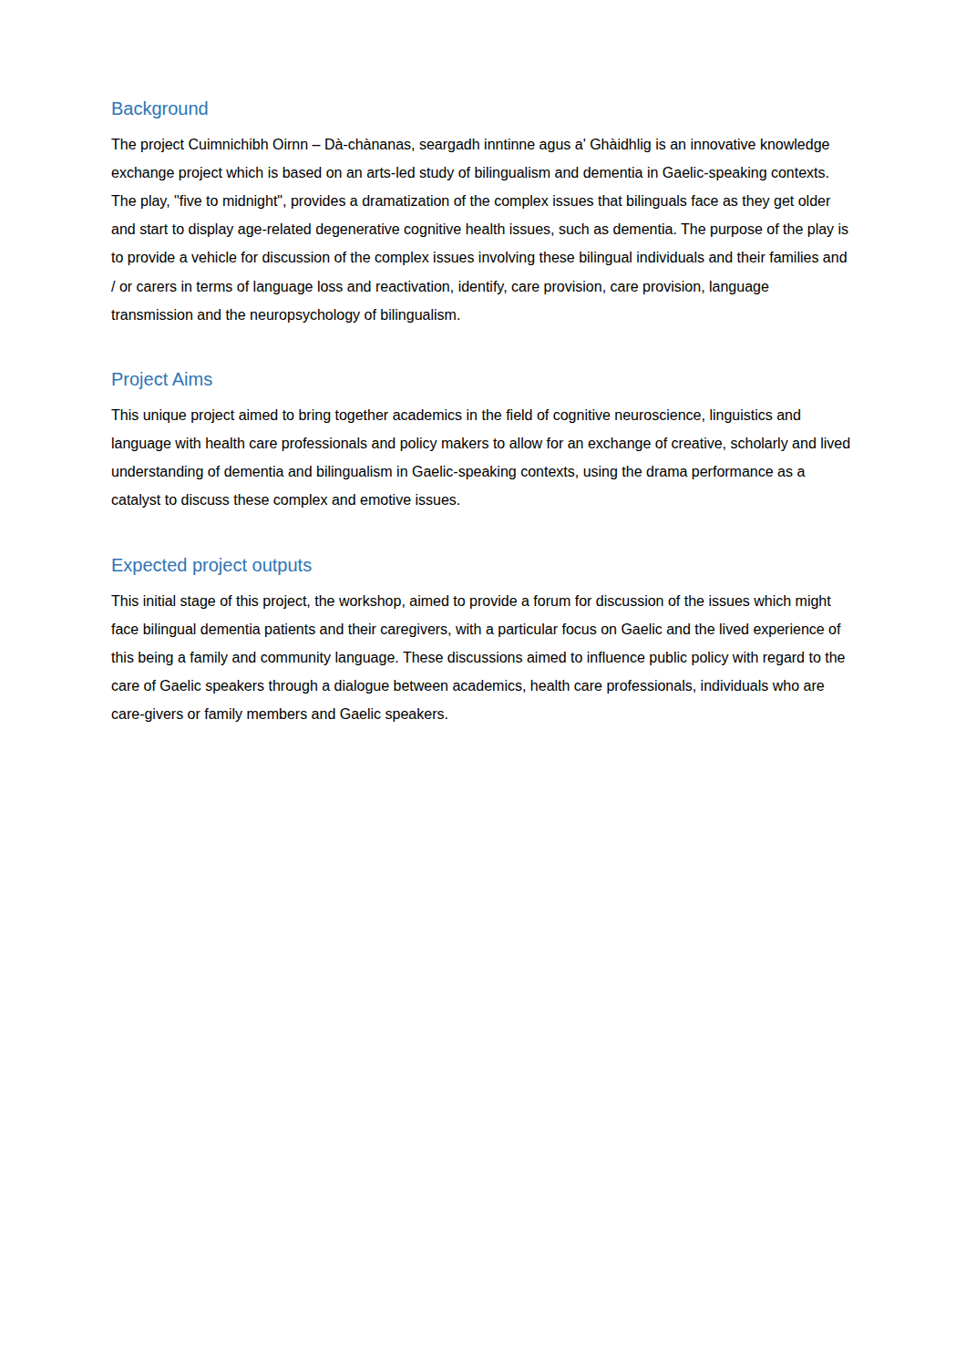Background
The project Cuimnichibh Oirnn – Dà-chànanas, seargadh inntinne agus a' Ghàidhlig is an innovative knowledge exchange project which is based on an arts-led study of bilingualism and dementia in Gaelic-speaking contexts. The play, "five to midnight", provides a dramatization of the complex issues that bilinguals face as they get older and start to display age-related degenerative cognitive health issues, such as dementia. The purpose of the play is to provide a vehicle for discussion of the complex issues involving these bilingual individuals and their families and / or carers in terms of language loss and reactivation, identify, care provision, care provision, language transmission and the neuropsychology of bilingualism.
Project Aims
This unique project aimed to bring together academics in the field of cognitive neuroscience, linguistics and language with health care professionals and policy makers to allow for an exchange of creative, scholarly and lived understanding of dementia and bilingualism in Gaelic-speaking contexts, using the drama performance as a catalyst to discuss these complex and emotive issues.
Expected project outputs
This initial stage of this project, the workshop, aimed to provide a forum for discussion of the issues which might face bilingual dementia patients and their caregivers, with a particular focus on Gaelic and the lived experience of this being a family and community language. These discussions aimed to influence public policy with regard to the care of Gaelic speakers through a dialogue between academics, health care professionals, individuals who are care-givers or family members and Gaelic speakers.